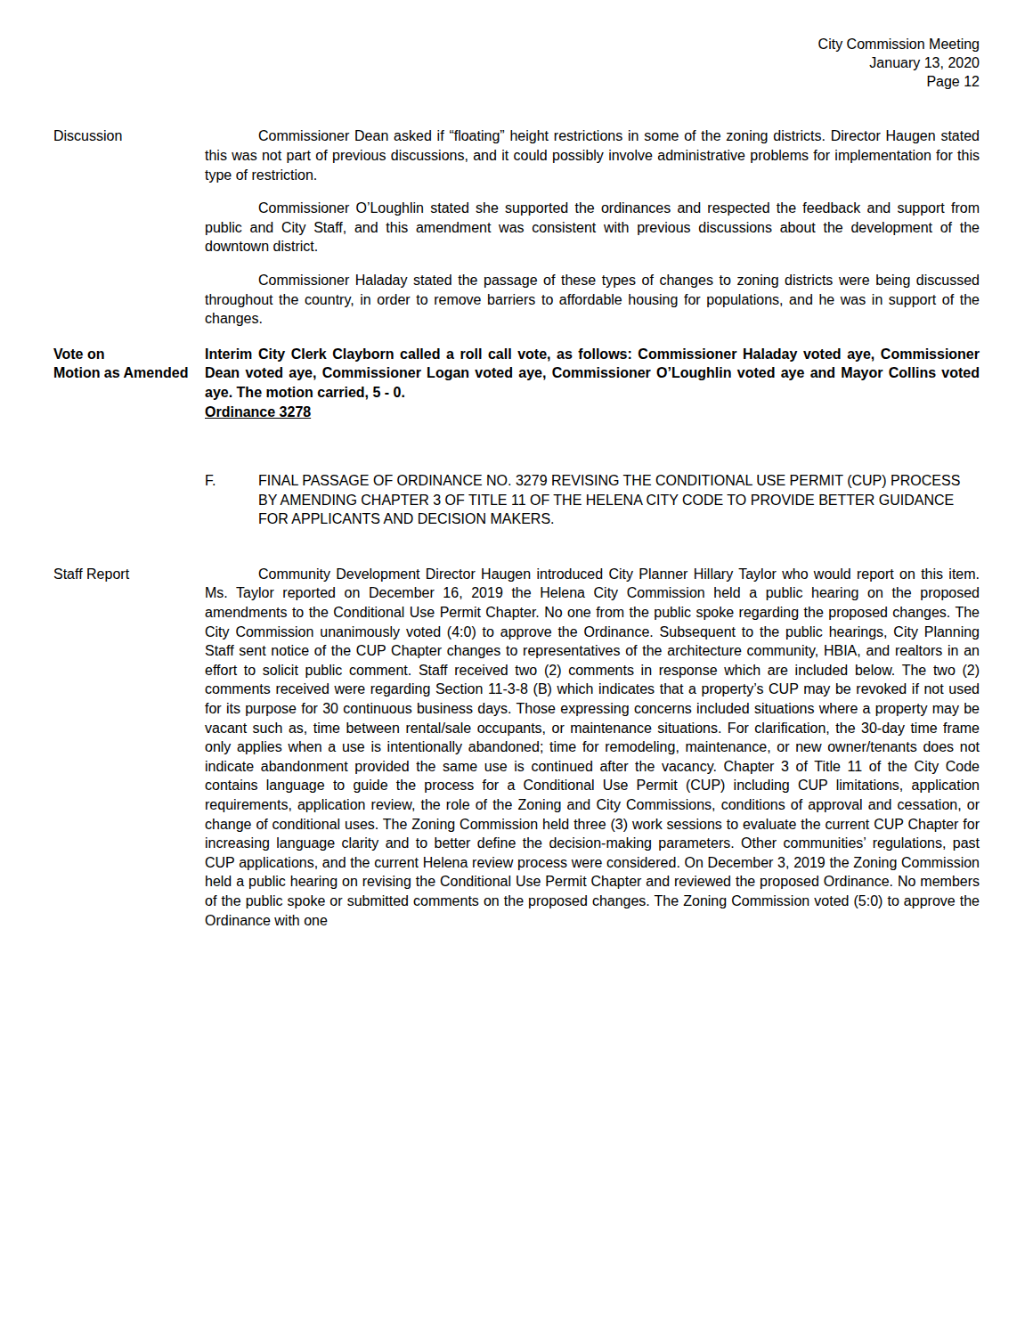City Commission Meeting
January 13, 2020
Page 12
Discussion
Commissioner Dean asked if “floating” height restrictions in some of the zoning districts. Director Haugen stated this was not part of previous discussions, and it could possibly involve administrative problems for implementation for this type of restriction.
Commissioner O’Loughlin stated she supported the ordinances and respected the feedback and support from public and City Staff, and this amendment was consistent with previous discussions about the development of the downtown district.
Commissioner Haladay stated the passage of these types of changes to zoning districts were being discussed throughout the country, in order to remove barriers to affordable housing for populations, and he was in support of the changes.
Vote on
Motion as Amended
Interim City Clerk Clayborn called a roll call vote, as follows: Commissioner Haladay voted aye, Commissioner Dean voted aye, Commissioner Logan voted aye, Commissioner O’Loughlin voted aye and Mayor Collins voted aye. The motion carried, 5 - 0.
Ordinance 3278
F.
FINAL PASSAGE OF ORDINANCE NO. 3279 REVISING THE CONDITIONAL USE PERMIT (CUP) PROCESS BY AMENDING CHAPTER 3 OF TITLE 11 OF THE HELENA CITY CODE TO PROVIDE BETTER GUIDANCE FOR APPLICANTS AND DECISION MAKERS.
Staff Report
Community Development Director Haugen introduced City Planner Hillary Taylor who would report on this item. Ms. Taylor reported on December 16, 2019 the Helena City Commission held a public hearing on the proposed amendments to the Conditional Use Permit Chapter. No one from the public spoke regarding the proposed changes. The City Commission unanimously voted (4:0) to approve the Ordinance. Subsequent to the public hearings, City Planning Staff sent notice of the CUP Chapter changes to representatives of the architecture community, HBIA, and realtors in an effort to solicit public comment. Staff received two (2) comments in response which are included below. The two (2) comments received were regarding Section 11-3-8 (B) which indicates that a property’s CUP may be revoked if not used for its purpose for 30 continuous business days. Those expressing concerns included situations where a property may be vacant such as, time between rental/sale occupants, or maintenance situations. For clarification, the 30-day time frame only applies when a use is intentionally abandoned; time for remodeling, maintenance, or new owner/tenants does not indicate abandonment provided the same use is continued after the vacancy. Chapter 3 of Title 11 of the City Code contains language to guide the process for a Conditional Use Permit (CUP) including CUP limitations, application requirements, application review, the role of the Zoning and City Commissions, conditions of approval and cessation, or change of conditional uses. The Zoning Commission held three (3) work sessions to evaluate the current CUP Chapter for increasing language clarity and to better define the decision-making parameters. Other communities’ regulations, past CUP applications, and the current Helena review process were considered. On December 3, 2019 the Zoning Commission held a public hearing on revising the Conditional Use Permit Chapter and reviewed the proposed Ordinance. No members of the public spoke or submitted comments on the proposed changes. The Zoning Commission voted (5:0) to approve the Ordinance with one